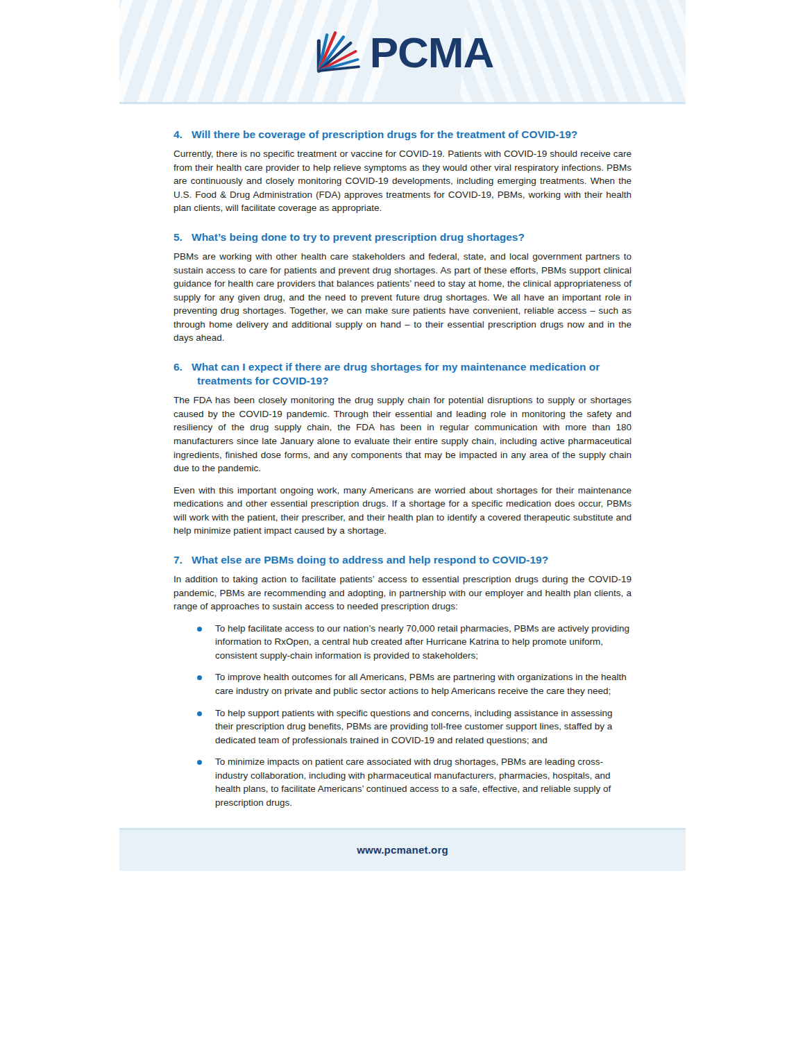PCMA
4. Will there be coverage of prescription drugs for the treatment of COVID-19?
Currently, there is no specific treatment or vaccine for COVID-19. Patients with COVID-19 should receive care from their health care provider to help relieve symptoms as they would other viral respiratory infections. PBMs are continuously and closely monitoring COVID-19 developments, including emerging treatments. When the U.S. Food & Drug Administration (FDA) approves treatments for COVID-19, PBMs, working with their health plan clients, will facilitate coverage as appropriate.
5. What’s being done to try to prevent prescription drug shortages?
PBMs are working with other health care stakeholders and federal, state, and local government partners to sustain access to care for patients and prevent drug shortages. As part of these efforts, PBMs support clinical guidance for health care providers that balances patients’ need to stay at home, the clinical appropriateness of supply for any given drug, and the need to prevent future drug shortages. We all have an important role in preventing drug shortages. Together, we can make sure patients have convenient, reliable access – such as through home delivery and additional supply on hand – to their essential prescription drugs now and in the days ahead.
6. What can I expect if there are drug shortages for my maintenance medication or treatments for COVID-19?
The FDA has been closely monitoring the drug supply chain for potential disruptions to supply or shortages caused by the COVID-19 pandemic. Through their essential and leading role in monitoring the safety and resiliency of the drug supply chain, the FDA has been in regular communication with more than 180 manufacturers since late January alone to evaluate their entire supply chain, including active pharmaceutical ingredients, finished dose forms, and any components that may be impacted in any area of the supply chain due to the pandemic.
Even with this important ongoing work, many Americans are worried about shortages for their maintenance medications and other essential prescription drugs. If a shortage for a specific medication does occur, PBMs will work with the patient, their prescriber, and their health plan to identify a covered therapeutic substitute and help minimize patient impact caused by a shortage.
7. What else are PBMs doing to address and help respond to COVID-19?
In addition to taking action to facilitate patients’ access to essential prescription drugs during the COVID-19 pandemic, PBMs are recommending and adopting, in partnership with our employer and health plan clients, a range of approaches to sustain access to needed prescription drugs:
To help facilitate access to our nation’s nearly 70,000 retail pharmacies, PBMs are actively providing information to RxOpen, a central hub created after Hurricane Katrina to help promote uniform, consistent supply-chain information is provided to stakeholders;
To improve health outcomes for all Americans, PBMs are partnering with organizations in the health care industry on private and public sector actions to help Americans receive the care they need;
To help support patients with specific questions and concerns, including assistance in assessing their prescription drug benefits, PBMs are providing toll-free customer support lines, staffed by a dedicated team of professionals trained in COVID-19 and related questions; and
To minimize impacts on patient care associated with drug shortages, PBMs are leading cross-industry collaboration, including with pharmaceutical manufacturers, pharmacies, hospitals, and health plans, to facilitate Americans’ continued access to a safe, effective, and reliable supply of prescription drugs.
www.pcmanet.org